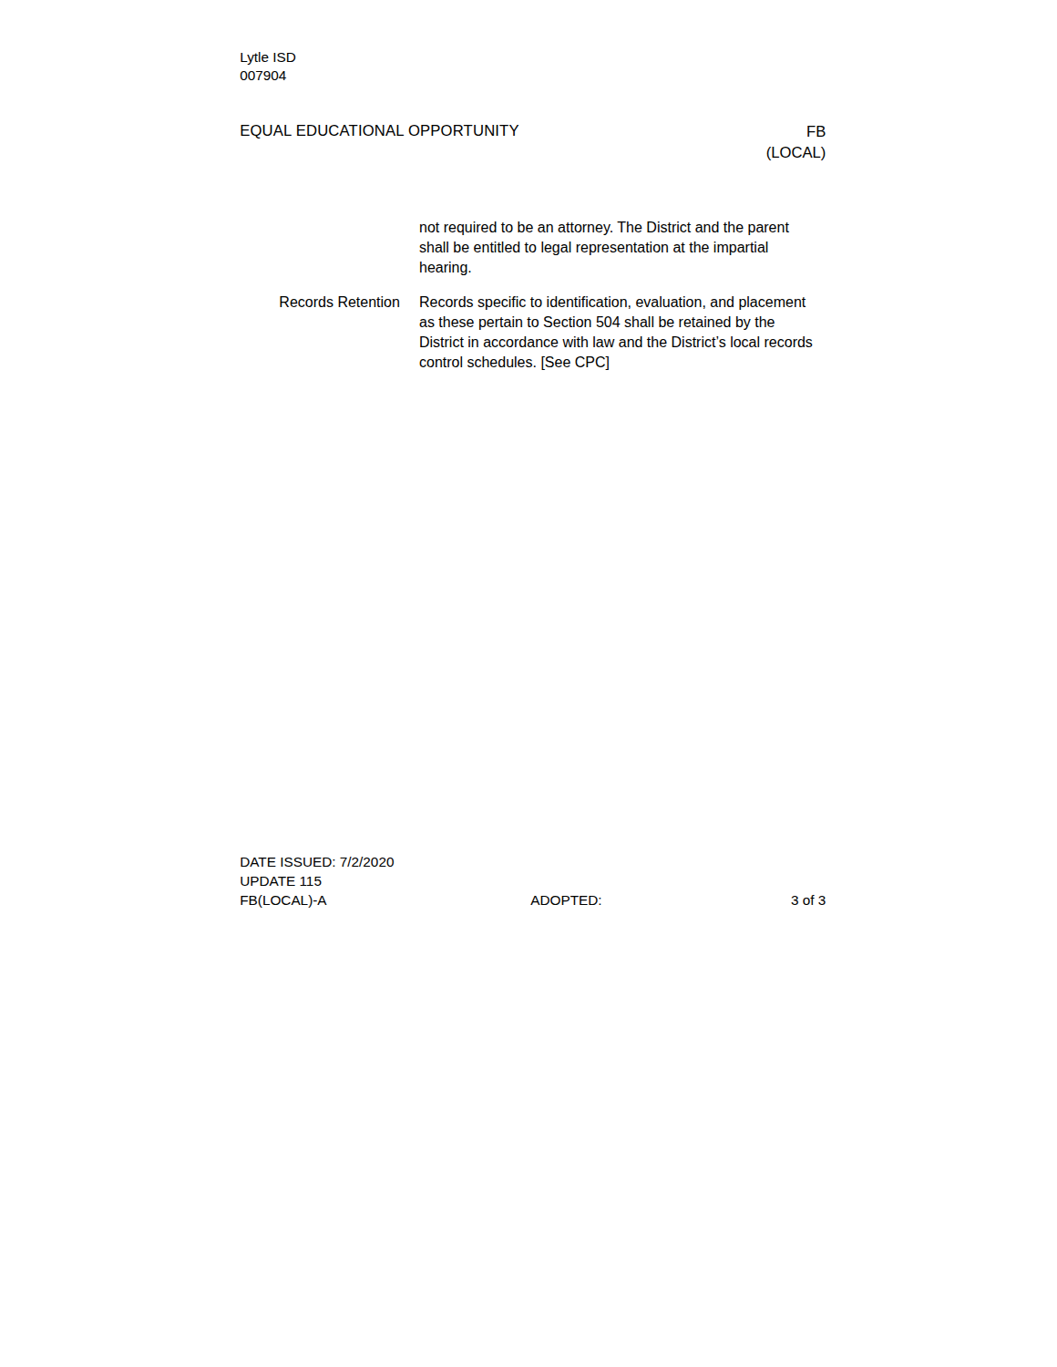Lytle ISD
007904
EQUAL EDUCATIONAL OPPORTUNITY
FB
(LOCAL)
not required to be an attorney. The District and the parent shall be entitled to legal representation at the impartial hearing.
Records Retention
Records specific to identification, evaluation, and placement as these pertain to Section 504 shall be retained by the District in accordance with law and the District’s local records control schedules. [See CPC]
DATE ISSUED: 7/2/2020 UPDATE 115 FB(LOCAL)-A
ADOPTED:
3 of 3